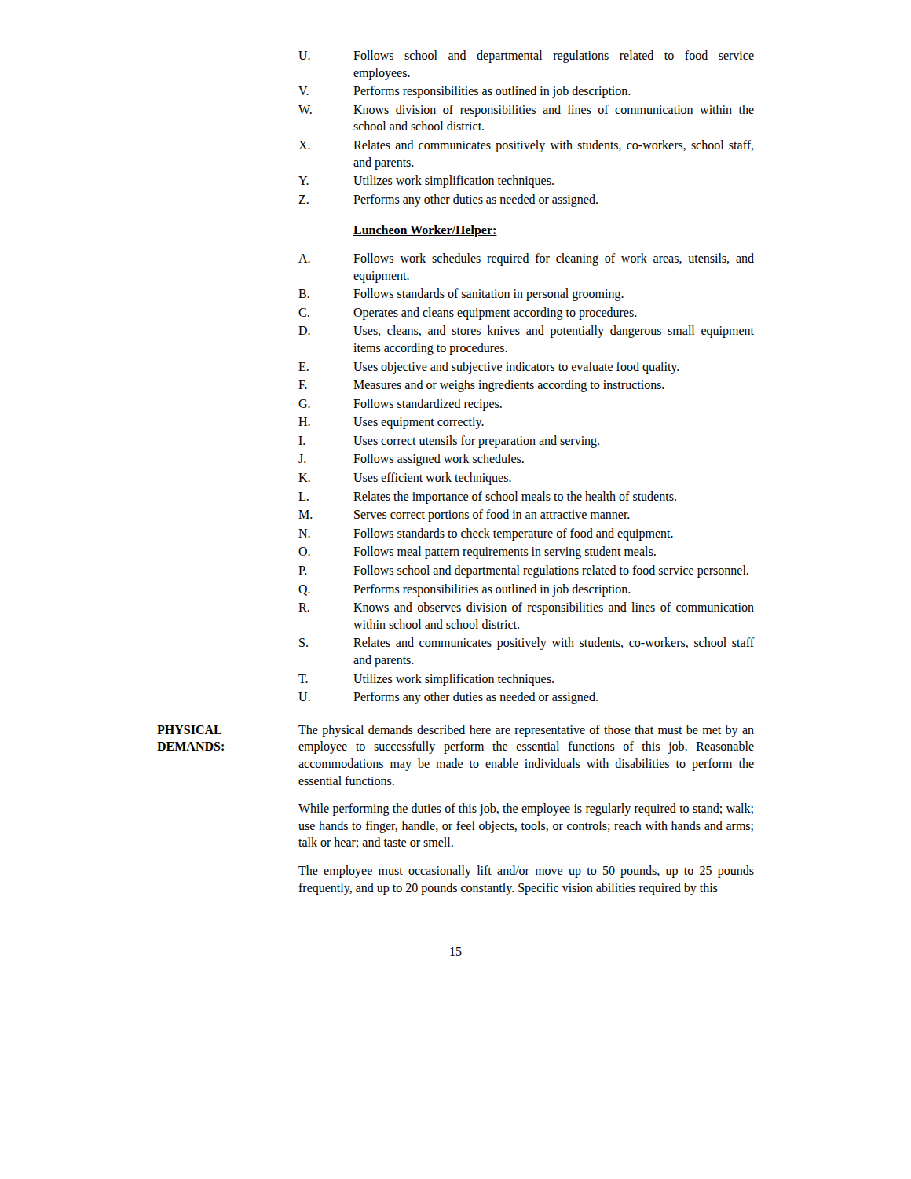U. Follows school and departmental regulations related to food service employees.
V. Performs responsibilities as outlined in job description.
W. Knows division of responsibilities and lines of communication within the school and school district.
X. Relates and communicates positively with students, co-workers, school staff, and parents.
Y. Utilizes work simplification techniques.
Z. Performs any other duties as needed or assigned.
Luncheon Worker/Helper:
A. Follows work schedules required for cleaning of work areas, utensils, and equipment.
B. Follows standards of sanitation in personal grooming.
C. Operates and cleans equipment according to procedures.
D. Uses, cleans, and stores knives and potentially dangerous small equipment items according to procedures.
E. Uses objective and subjective indicators to evaluate food quality.
F. Measures and or weighs ingredients according to instructions.
G. Follows standardized recipes.
H. Uses equipment correctly.
I. Uses correct utensils for preparation and serving.
J. Follows assigned work schedules.
K. Uses efficient work techniques.
L. Relates the importance of school meals to the health of students.
M. Serves correct portions of food in an attractive manner.
N. Follows standards to check temperature of food and equipment.
O. Follows meal pattern requirements in serving student meals.
P. Follows school and departmental regulations related to food service personnel.
Q. Performs responsibilities as outlined in job description.
R. Knows and observes division of responsibilities and lines of communication within school and school district.
S. Relates and communicates positively with students, co-workers, school staff and parents.
T. Utilizes work simplification techniques.
U. Performs any other duties as needed or assigned.
PhysicalDemands:
The physical demands described here are representative of those that must be met by an employee to successfully perform the essential functions of this job. Reasonable accommodations may be made to enable individuals with disabilities to perform the essential functions.
While performing the duties of this job, the employee is regularly required to stand; walk; use hands to finger, handle, or feel objects, tools, or controls; reach with hands and arms; talk or hear; and taste or smell.
The employee must occasionally lift and/or move up to 50 pounds, up to 25 pounds frequently, and up to 20 pounds constantly. Specific vision abilities required by this
15